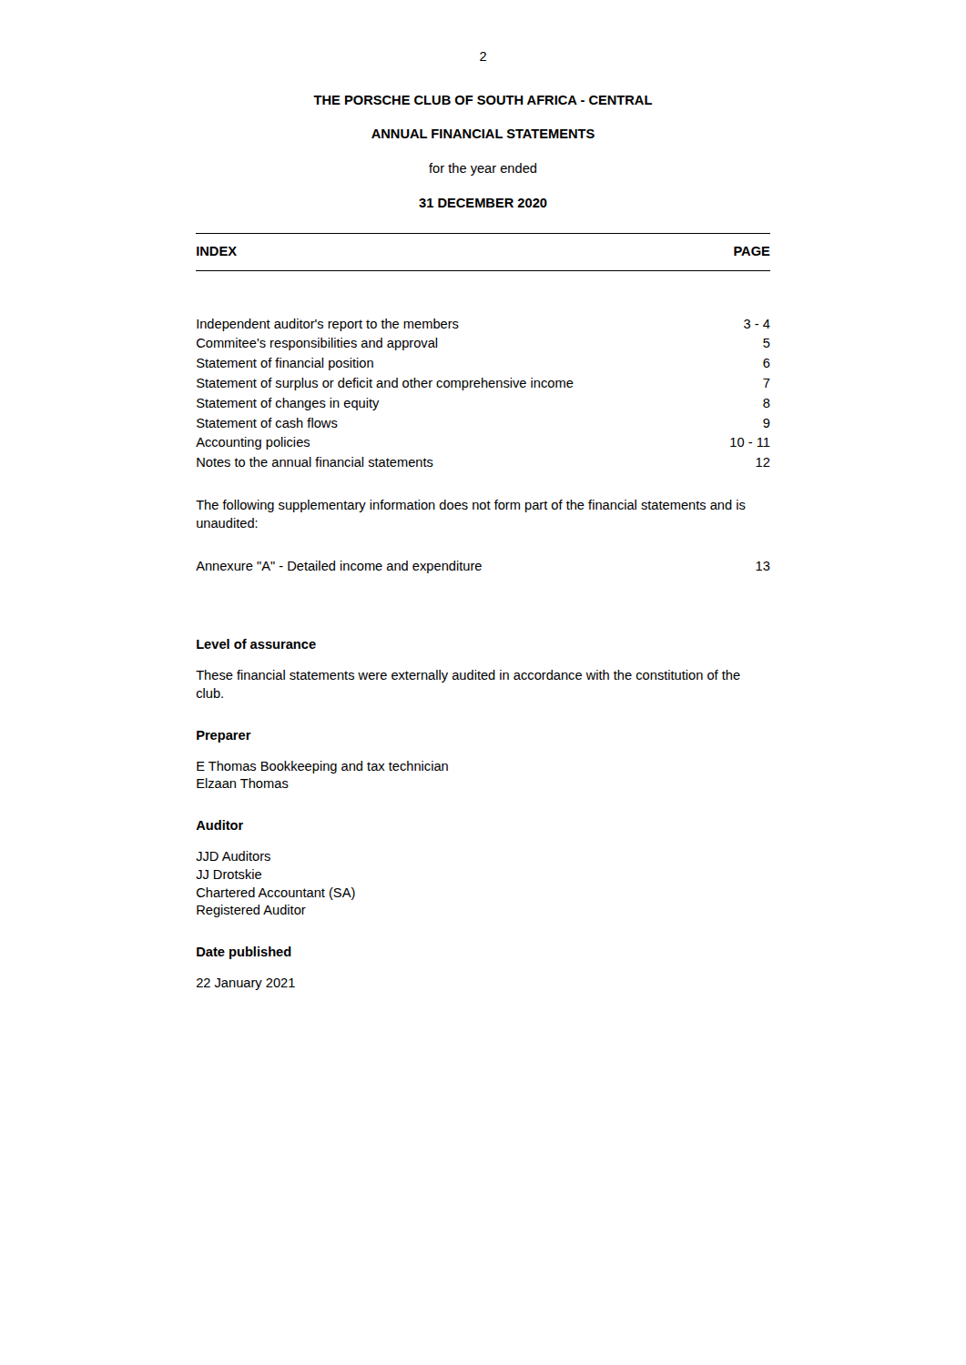2
THE PORSCHE CLUB OF SOUTH AFRICA - CENTRAL
ANNUAL FINANCIAL STATEMENTS
for the year ended
31 DECEMBER 2020
| INDEX | PAGE |
| --- | --- |
| Independent auditor's report to the members | 3 - 4 |
| Commitee's responsibilities and approval | 5 |
| Statement of financial position | 6 |
| Statement of surplus or deficit and other comprehensive income | 7 |
| Statement of changes in equity | 8 |
| Statement of cash flows | 9 |
| Accounting policies | 10 - 11 |
| Notes to the annual financial statements | 12 |
The following supplementary information does not form part of the financial statements and is unaudited:
| Annexure "A" - Detailed income and expenditure | 13 |
Level of assurance
These financial statements were externally audited in accordance with the constitution of the club.
Preparer
E Thomas Bookkeeping and tax technician
Elzaan Thomas
Auditor
JJD Auditors
JJ Drotskie
Chartered Accountant (SA)
Registered Auditor
Date published
22 January 2021